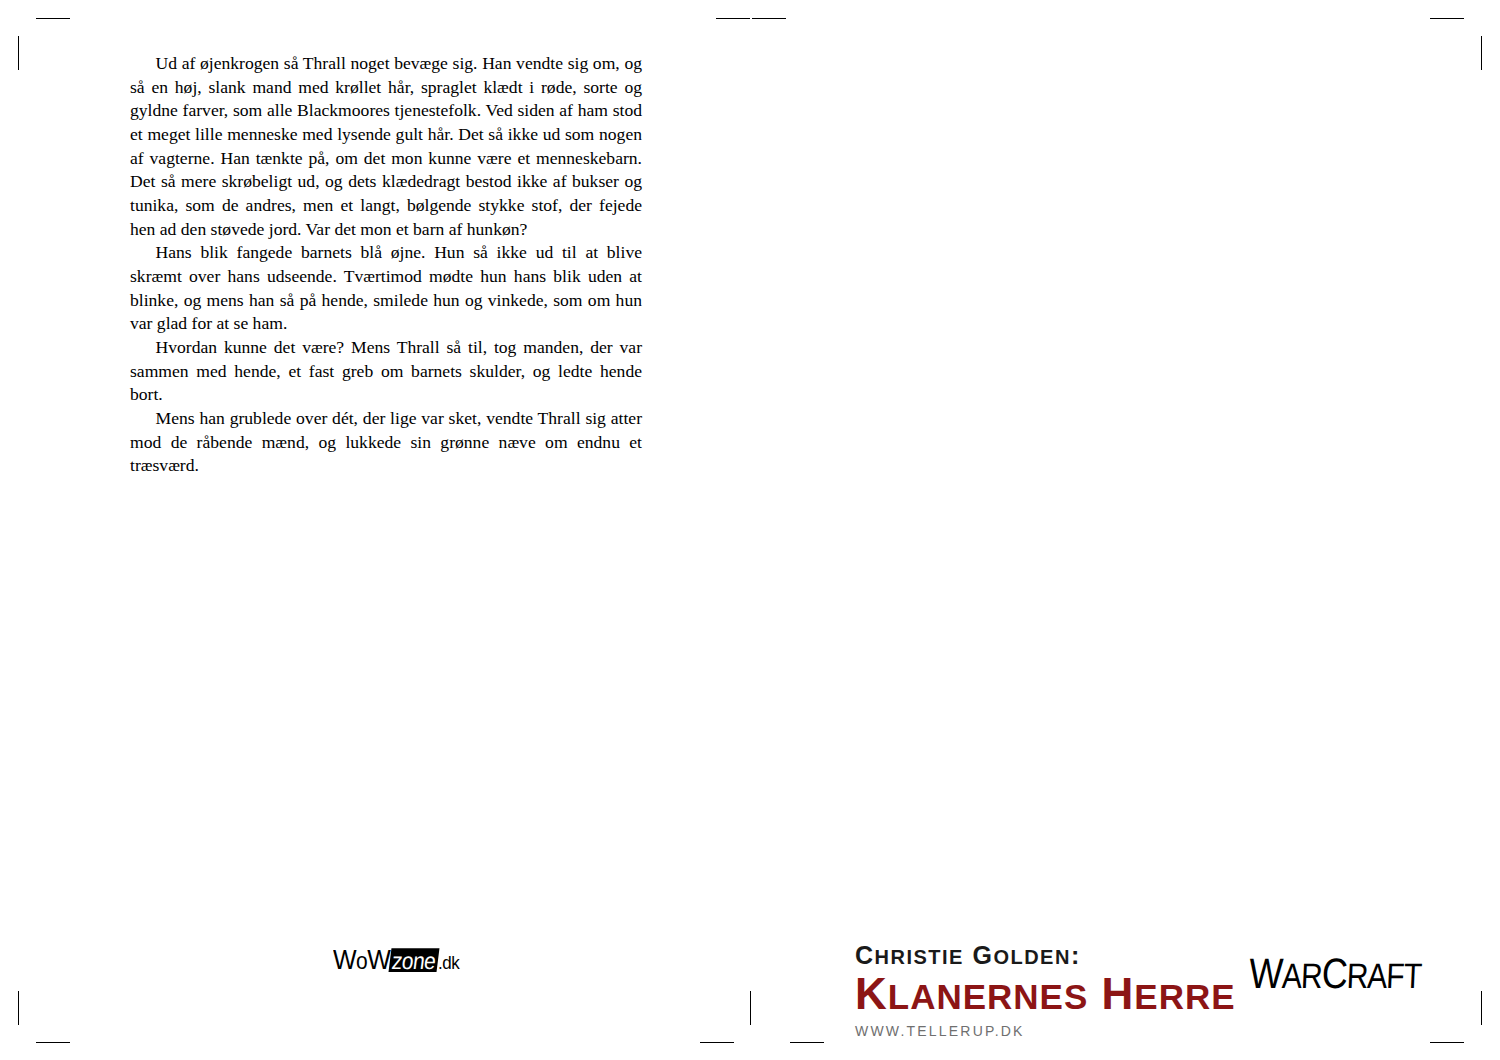Ud af øjenkrogen så Thrall noget bevæge sig. Han vendte sig om, og så en høj, slank mand med krøllet hår, spraglet klædt i røde, sorte og gyldne farver, som alle Blackmoores tjenestefolk. Ved siden af ham stod et meget lille menneske med lysende gult hår. Det så ikke ud som nogen af vagterne. Han tænkte på, om det mon kunne være et menneskebarn. Det så mere skrøbeligt ud, og dets klædedragt bestod ikke af bukser og tunika, som de andres, men et langt, bølgende stykke stof, der fejede hen ad den støvede jord. Var det mon et barn af hunkøn?
Hans blik fangede barnets blå øjne. Hun så ikke ud til at blive skræmt over hans udseende. Tværtimod mødte hun hans blik uden at blinke, og mens han så på hende, smilede hun og vinkede, som om hun var glad for at se ham.
Hvordan kunne det være? Mens Thrall så til, tog manden, der var sammen med hende, et fast greb om barnets skulder, og ledte hende bort.
Mens han grublede over dét, der lige var sket, vendte Thrall sig atter mod de råbende mænd, og lukkede sin grønne næve om endnu et træsværd.
WoWzone.dk
CHRISTIE GOLDEN:
KLANERNES HERRE
www.tellerup.dk
WARCRAFT